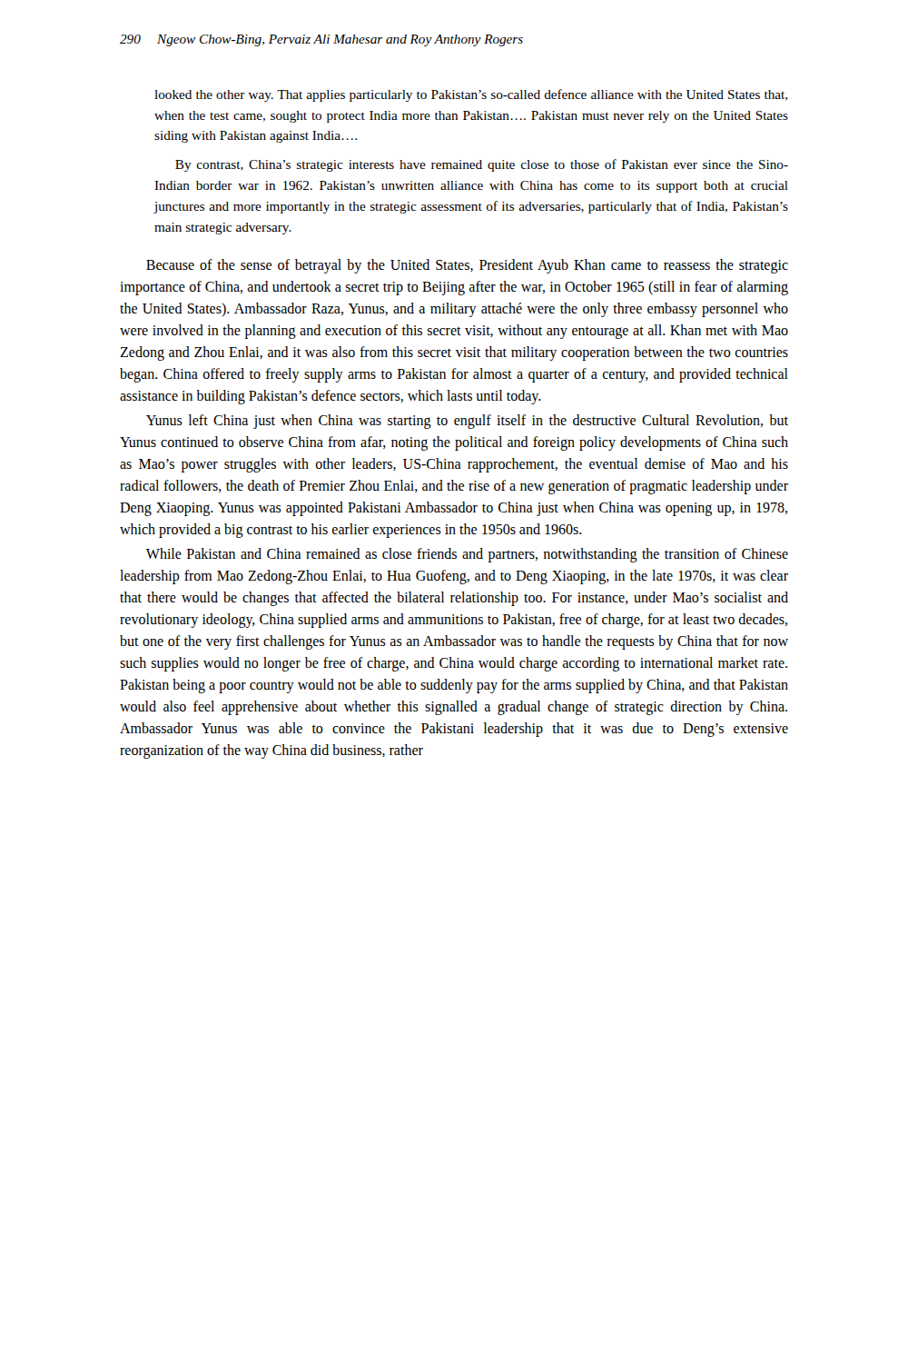290 Ngeow Chow-Bing, Pervaiz Ali Mahesar and Roy Anthony Rogers
looked the other way. That applies particularly to Pakistan’s so-called defence alliance with the United States that, when the test came, sought to protect India more than Pakistan…. Pakistan must never rely on the United States siding with Pakistan against India….
By contrast, China’s strategic interests have remained quite close to those of Pakistan ever since the Sino-Indian border war in 1962. Pakistan’s unwritten alliance with China has come to its support both at crucial junctures and more importantly in the strategic assessment of its adversaries, particularly that of India, Pakistan’s main strategic adversary.
Because of the sense of betrayal by the United States, President Ayub Khan came to reassess the strategic importance of China, and undertook a secret trip to Beijing after the war, in October 1965 (still in fear of alarming the United States). Ambassador Raza, Yunus, and a military attaché were the only three embassy personnel who were involved in the planning and execution of this secret visit, without any entourage at all. Khan met with Mao Zedong and Zhou Enlai, and it was also from this secret visit that military cooperation between the two countries began. China offered to freely supply arms to Pakistan for almost a quarter of a century, and provided technical assistance in building Pakistan’s defence sectors, which lasts until today.
Yunus left China just when China was starting to engulf itself in the destructive Cultural Revolution, but Yunus continued to observe China from afar, noting the political and foreign policy developments of China such as Mao’s power struggles with other leaders, US-China rapprochement, the eventual demise of Mao and his radical followers, the death of Premier Zhou Enlai, and the rise of a new generation of pragmatic leadership under Deng Xiaoping. Yunus was appointed Pakistani Ambassador to China just when China was opening up, in 1978, which provided a big contrast to his earlier experiences in the 1950s and 1960s.
While Pakistan and China remained as close friends and partners, notwithstanding the transition of Chinese leadership from Mao Zedong-Zhou Enlai, to Hua Guofeng, and to Deng Xiaoping, in the late 1970s, it was clear that there would be changes that affected the bilateral relationship too. For instance, under Mao’s socialist and revolutionary ideology, China supplied arms and ammunitions to Pakistan, free of charge, for at least two decades, but one of the very first challenges for Yunus as an Ambassador was to handle the requests by China that for now such supplies would no longer be free of charge, and China would charge according to international market rate. Pakistan being a poor country would not be able to suddenly pay for the arms supplied by China, and that Pakistan would also feel apprehensive about whether this signalled a gradual change of strategic direction by China. Ambassador Yunus was able to convince the Pakistani leadership that it was due to Deng’s extensive reorganization of the way China did business, rather